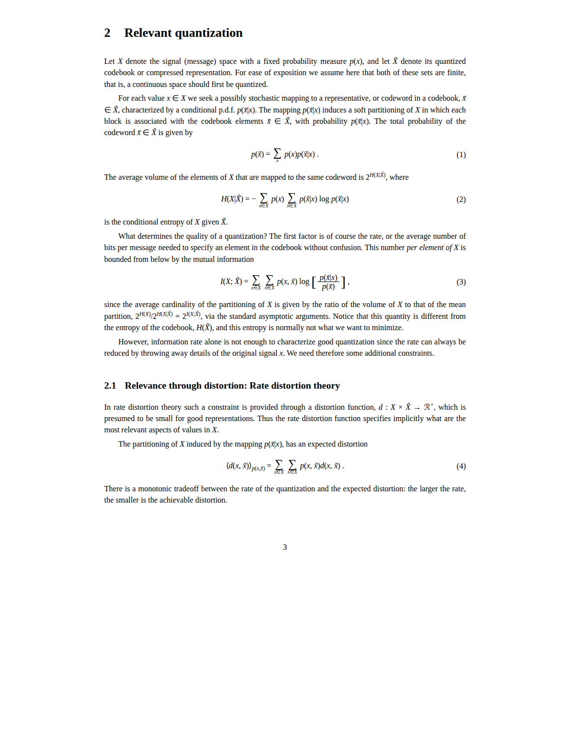2 Relevant quantization
Let X denote the signal (message) space with a fixed probability measure p(x), and let X̃ denote its quantized codebook or compressed representation. For ease of exposition we assume here that both of these sets are finite, that is, a continuous space should first be quantized.
For each value x ∈ X we seek a possibly stochastic mapping to a representative, or codeword in a codebook, x̃ ∈ X̃, characterized by a conditional p.d.f. p(x̃|x). The mapping p(x̃|x) induces a soft partitioning of X in which each block is associated with the codebook elements x̃ ∈ X̃, with probability p(x̃|x). The total probability of the codeword x̃ ∈ X̃ is given by
p(x̃) = ∑x p(x)p(x̃|x) . (1)
The average volume of the elements of X that are mapped to the same codeword is 2H(X|X̃), where
H(X|X̃) = − ∑x∈X p(x) ∑x̃∈X̃ p(x̃|x) log p(x̃|x) (2)
is the conditional entropy of X given X̃.
What determines the quality of a quantization? The first factor is of course the rate, or the average number of bits per message needed to specify an element in the codebook without confusion. This number per element of X is bounded from below by the mutual information
I(X; X̃) = ∑x∈X ∑x̃∈X̃ p(x, x̃) log [p(x̃|x) p(x̃)] , (3)
since the average cardinality of the partitioning of X is given by the ratio of the volume of X to that of the mean partition, 2H(X)/2H(X|X̃) = 2I(X;X̃), via the standard asymptotic arguments. Notice that this quantity is different from the entropy of the codebook, H(X̃), and this entropy is normally not what we want to minimize.
However, information rate alone is not enough to characterize good quantization since the rate can always be reduced by throwing away details of the original signal x. We need therefore some additional constraints.
2.1 Relevance through distortion: Rate distortion theory
In rate distortion theory such a constraint is provided through a distortion function, d : X × X̃ → ℛ+, which is presumed to be small for good representations. Thus the rate distortion function specifies implicitly what are the most relevant aspects of values in X.
The partitioning of X induced by the mapping p(x̃|x), has an expected distortion
⟨d(x, x̃)⟩p(x,x̃) = ∑x∈X ∑x̃∈X̃ p(x, x̃)d(x, x̃) . (4)
There is a monotonic tradeoff between the rate of the quantization and the expected distortion: the larger the rate, the smaller is the achievable distortion.
3